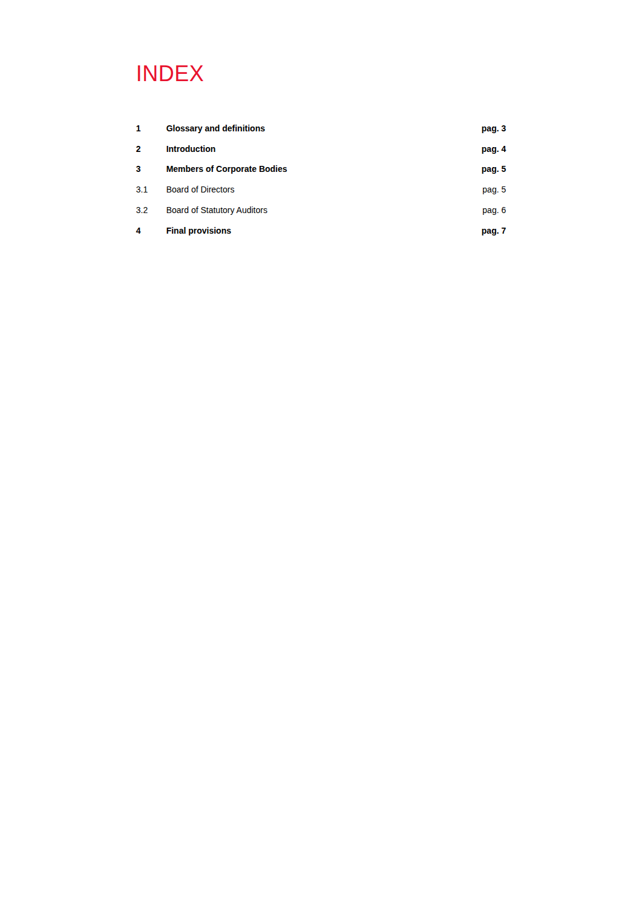INDEX
| 1 | Glossary and definitions | pag. 3 |
| 2 | Introduction | pag. 4 |
| 3 | Members of Corporate Bodies | pag. 5 |
| 3.1 | Board of Directors | pag. 5 |
| 3.2 | Board of Statutory Auditors | pag. 6 |
| 4 | Final provisions | pag. 7 |